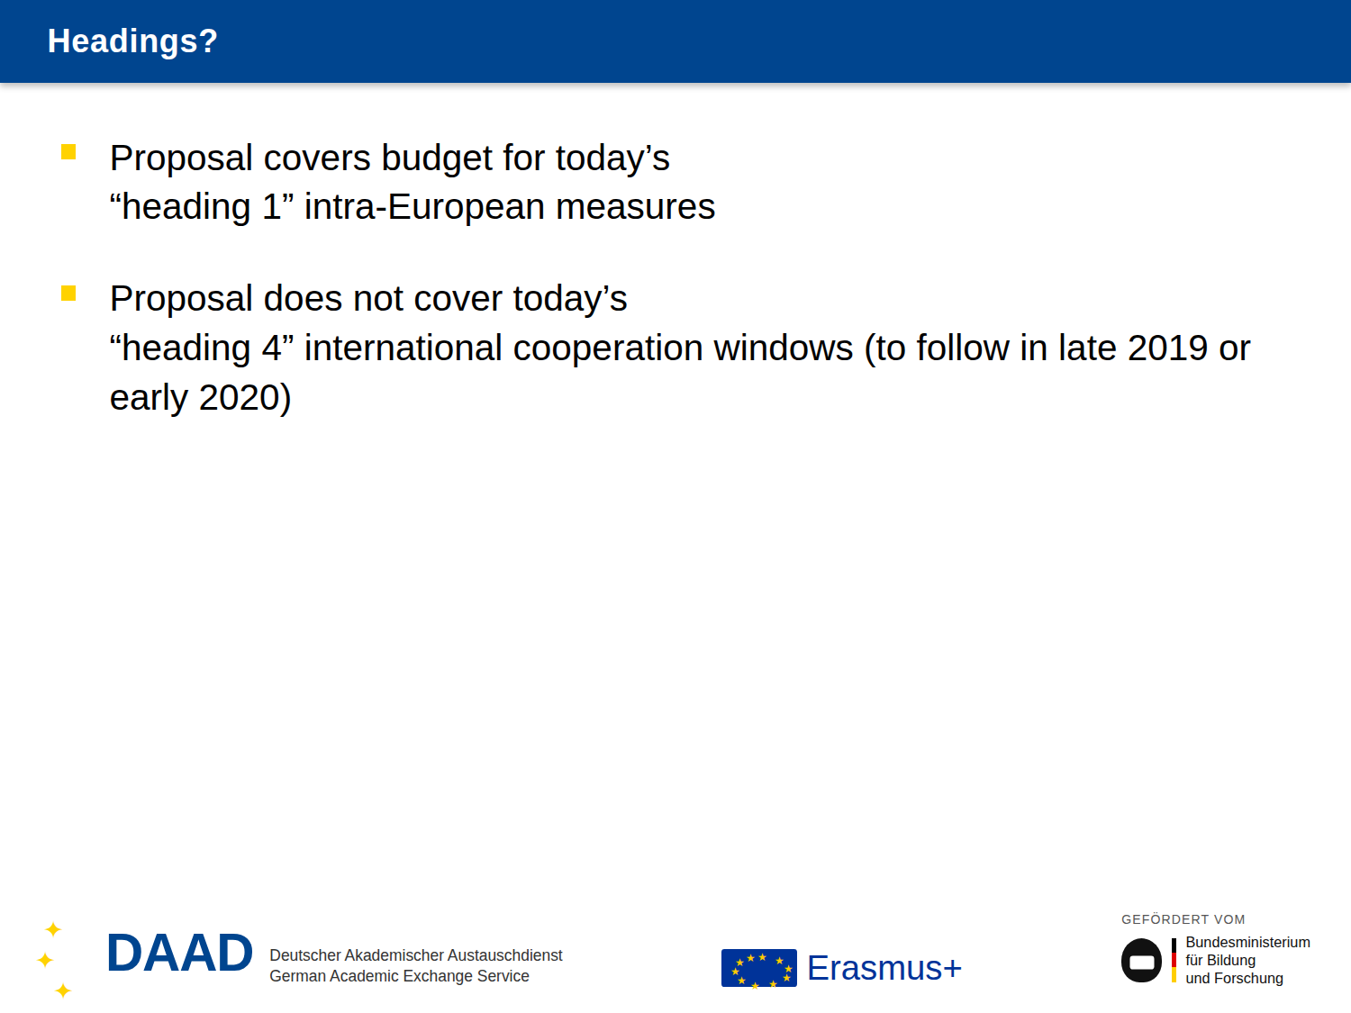Headings?
Proposal covers budget for today’s
“heading 1” intra-European measures
Proposal does not cover today’s
“heading 4” international cooperation windows (to follow in late 2019 or early 2020)
✦ ✦ ✦
DAAD
Deutscher Akademischer Austauschdienst
German Academic Exchange Service
★ ★ ★ ★ ★ ★ ★ ★ ★ ★
Erasmus+
GEFÖRDERT VOM
Bundesministerium
für Bildung
und Forschung